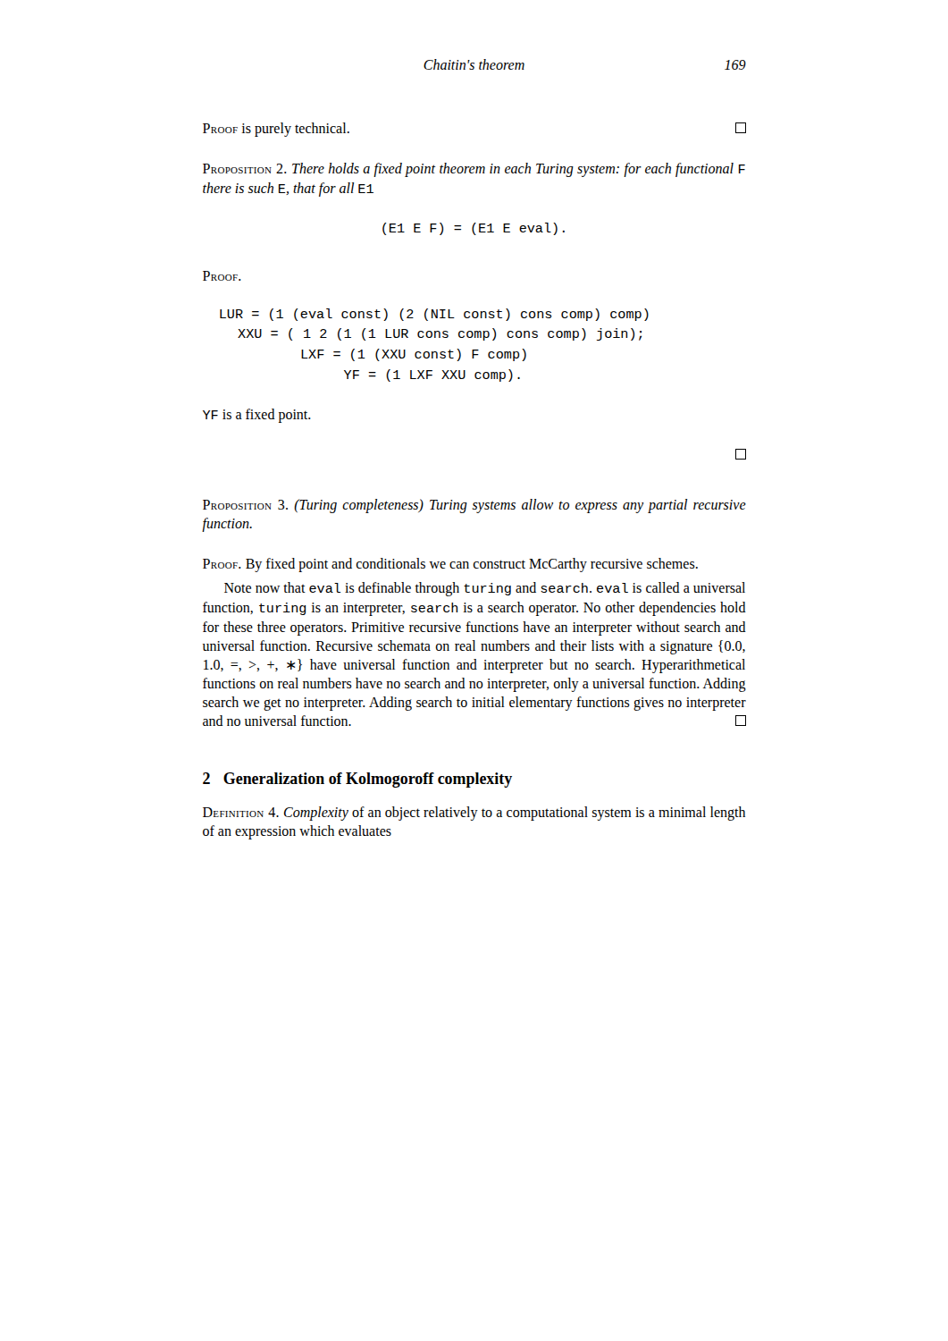Chaitin's theorem 169
Proof is purely technical.
Proposition 2. There holds a fixed point theorem in each Turing system: for each functional F there is such E, that for all E1
(E1 E F) = (E1 E eval).
Proof.
LUR = (1 (eval const) (2 (NIL const) cons comp) comp) XXU = ( 1 2 (1 (1 LUR cons comp) cons comp) join); LXF = (1 (XXU const) F comp) YF = (1 LXF XXU comp).
YF is a fixed point.
Proposition 3. (Turing completeness) Turing systems allow to express any partial recursive function.
Proof. By fixed point and conditionals we can construct McCarthy recursive schemes.
Note now that eval is definable through turing and search. eval is called a universal function, turing is an interpreter, search is a search operator. No other dependencies hold for these three operators. Primitive recursive functions have an interpreter without search and universal function. Recursive schemata on real numbers and their lists with a signature {0.0, 1.0, =, >, +, ∗} have universal function and interpreter but no search. Hyperarithmetical functions on real numbers have no search and no interpreter, only a universal function. Adding search we get no interpreter. Adding search to initial elementary functions gives no interpreter and no universal function.
2 Generalization of Kolmogoroff complexity
Definition 4. Complexity of an object relatively to a computational system is a minimal length of an expression which evaluates